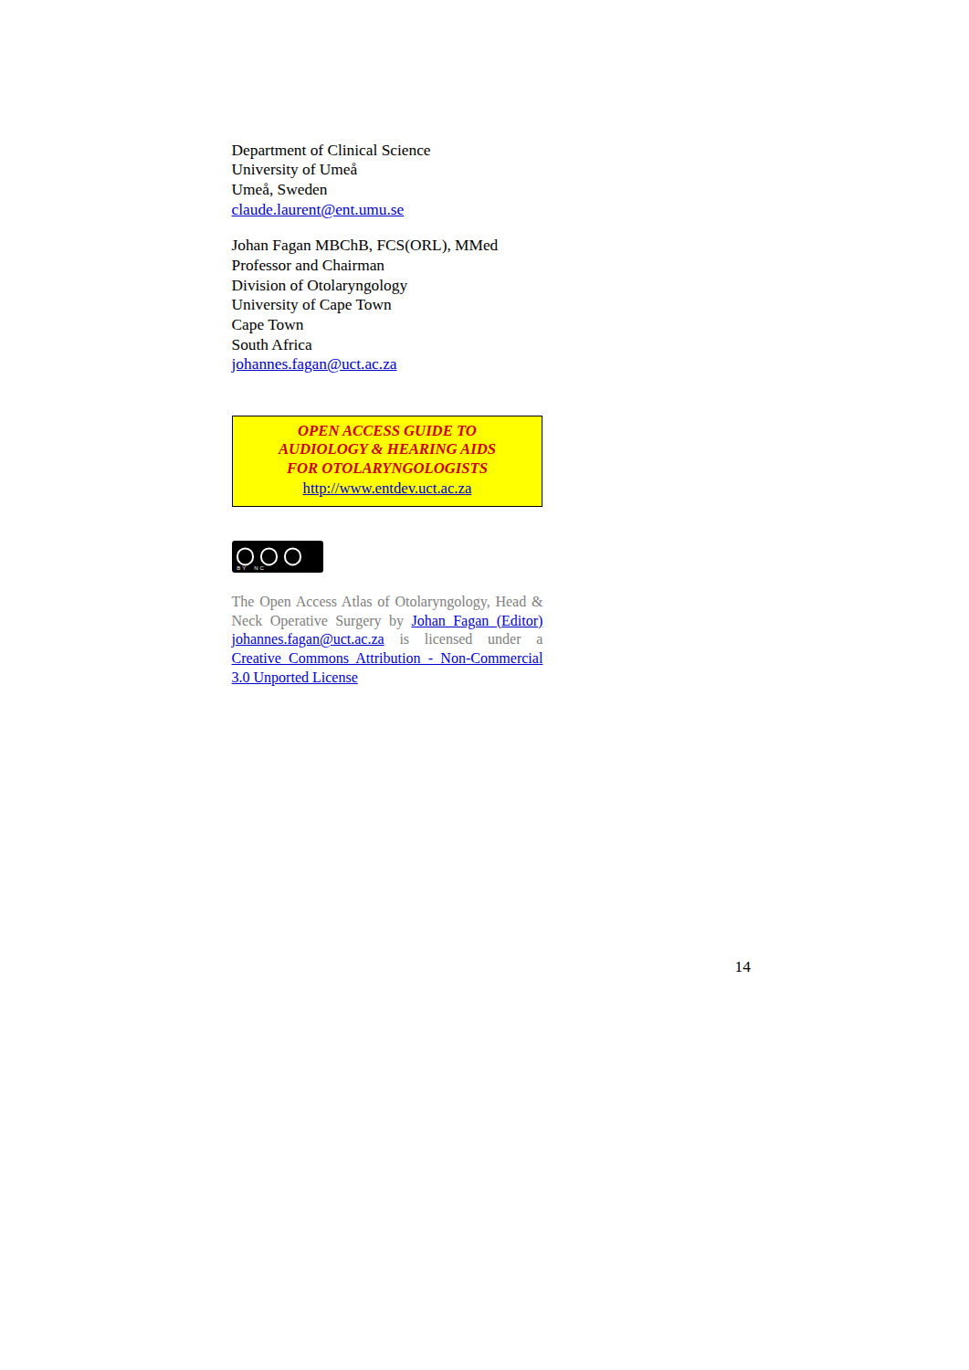Department of Clinical Science
University of Umeå
Umeå, Sweden
claude.laurent@ent.umu.se
Johan Fagan MBChB, FCS(ORL), MMed
Professor and Chairman
Division of Otolaryngology
University of Cape Town
Cape Town
South Africa
johannes.fagan@uct.ac.za
OPEN ACCESS GUIDE TO
AUDIOLOGY & HEARING AIDS
FOR OTOLARYNGOLOGISTS
http://www.entdev.uct.ac.za
BY NC
The Open Access Atlas of Otolaryngology, Head & Neck Operative Surgery by Johan Fagan (Editor) johannes.fagan@uct.ac.za is licensed under a Creative Commons Attribution - Non-Commercial 3.0 Unported License
14